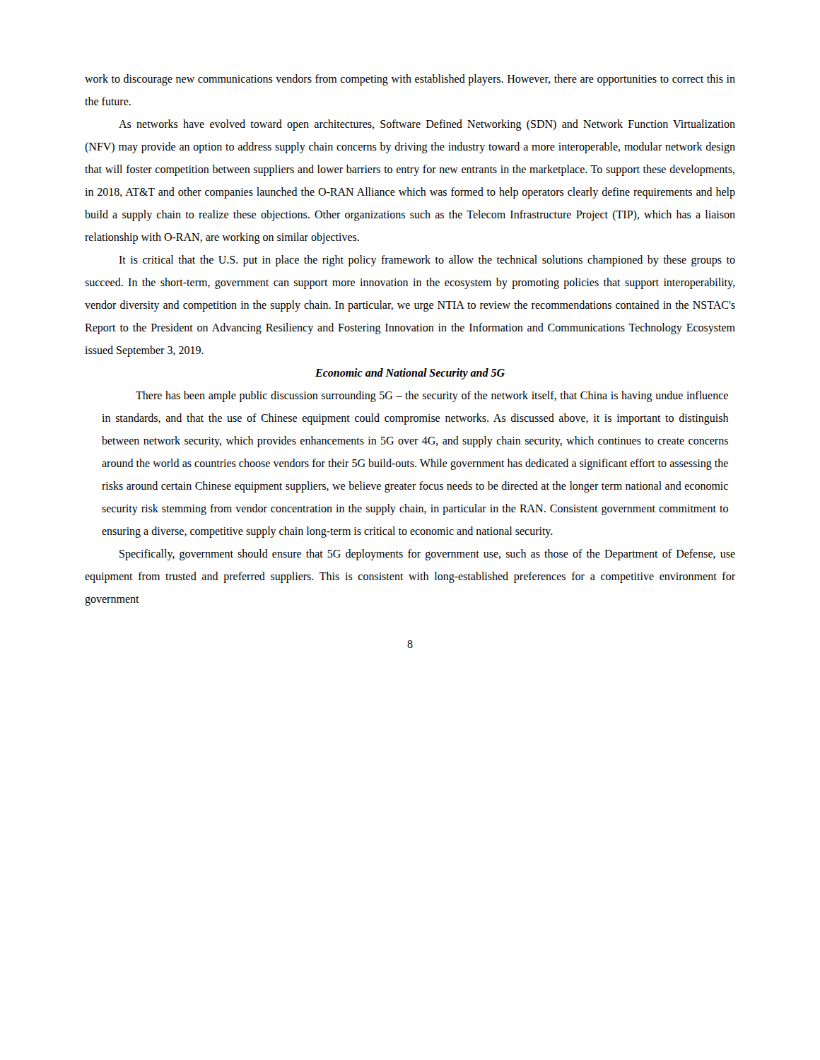work to discourage new communications vendors from competing with established players. However, there are opportunities to correct this in the future.
As networks have evolved toward open architectures, Software Defined Networking (SDN) and Network Function Virtualization (NFV) may provide an option to address supply chain concerns by driving the industry toward a more interoperable, modular network design that will foster competition between suppliers and lower barriers to entry for new entrants in the marketplace. To support these developments, in 2018, AT&T and other companies launched the O-RAN Alliance which was formed to help operators clearly define requirements and help build a supply chain to realize these objections. Other organizations such as the Telecom Infrastructure Project (TIP), which has a liaison relationship with O-RAN, are working on similar objectives.
It is critical that the U.S. put in place the right policy framework to allow the technical solutions championed by these groups to succeed. In the short-term, government can support more innovation in the ecosystem by promoting policies that support interoperability, vendor diversity and competition in the supply chain. In particular, we urge NTIA to review the recommendations contained in the NSTAC's Report to the President on Advancing Resiliency and Fostering Innovation in the Information and Communications Technology Ecosystem issued September 3, 2019.
Economic and National Security and 5G
There has been ample public discussion surrounding 5G – the security of the network itself, that China is having undue influence in standards, and that the use of Chinese equipment could compromise networks. As discussed above, it is important to distinguish between network security, which provides enhancements in 5G over 4G, and supply chain security, which continues to create concerns around the world as countries choose vendors for their 5G build-outs. While government has dedicated a significant effort to assessing the risks around certain Chinese equipment suppliers, we believe greater focus needs to be directed at the longer term national and economic security risk stemming from vendor concentration in the supply chain, in particular in the RAN. Consistent government commitment to ensuring a diverse, competitive supply chain long-term is critical to economic and national security.
Specifically, government should ensure that 5G deployments for government use, such as those of the Department of Defense, use equipment from trusted and preferred suppliers. This is consistent with long-established preferences for a competitive environment for government
8